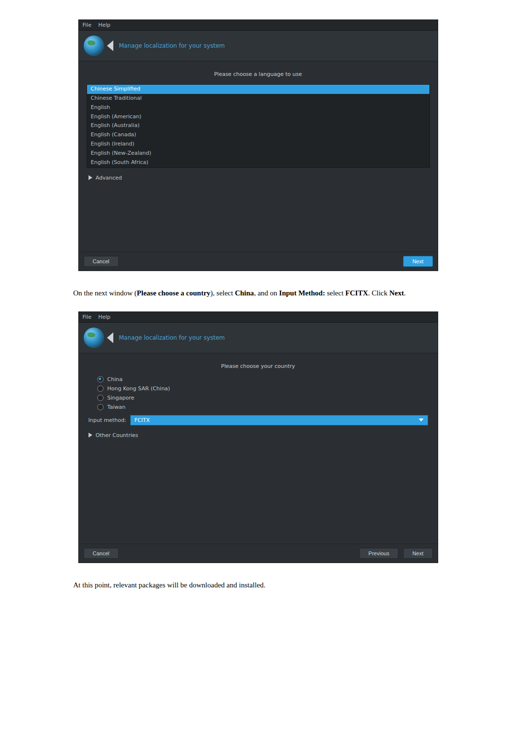File Help
Manage localization for your system
Please choose a language to use
Chinese Simplified
Chinese Traditional
English
English (American)
English (Australia)
English (Canada)
English (Ireland)
English (New-Zealand)
English (South Africa)
Advanced
Cancel
Next
On the next window (Please choose a country), select China, and on Input Method: select FCITX. Click Next.
File Help
Manage localization for your system
Please choose your country
China
Hong Kong SAR (China)
Singapore
Taiwan
Input method:
FCITX
Other Countries
Cancel
Previous Next
At this point, relevant packages will be downloaded and installed.